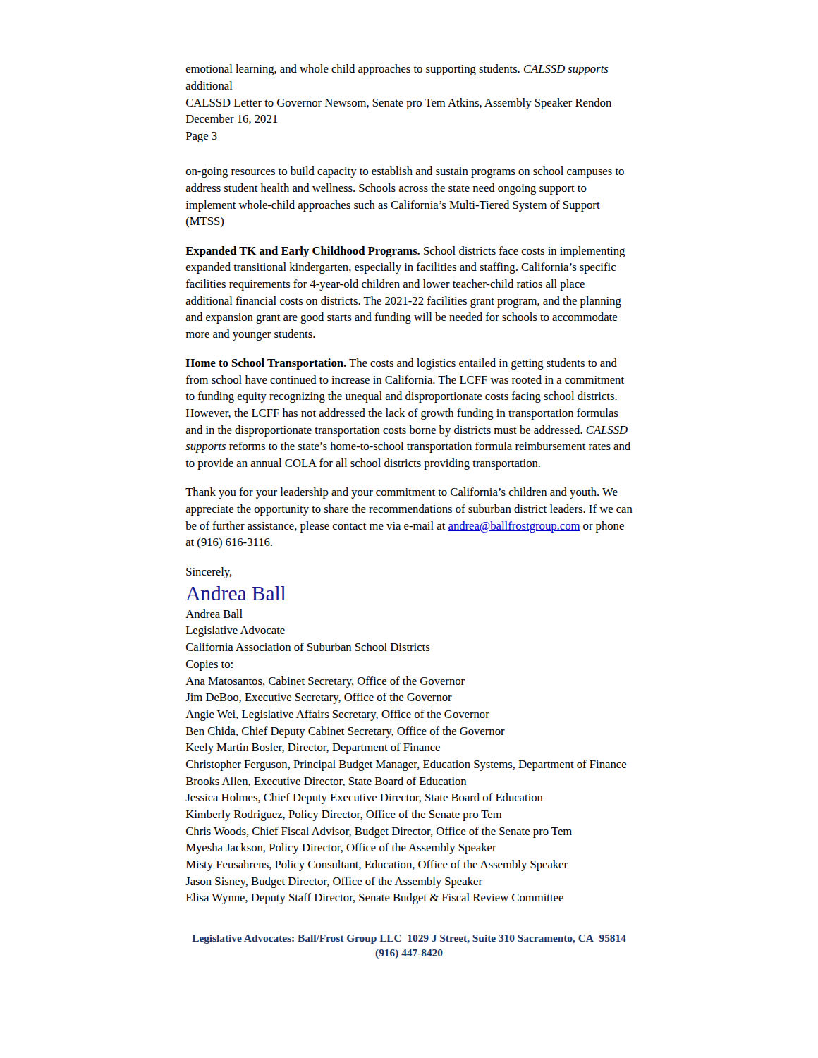emotional learning, and whole child approaches to supporting students. CALSSD supports additional
CALSSD Letter to Governor Newsom, Senate pro Tem Atkins, Assembly Speaker Rendon
December 16, 2021
Page 3
on-going resources to build capacity to establish and sustain programs on school campuses to address student health and wellness. Schools across the state need ongoing support to implement whole-child approaches such as California’s Multi-Tiered System of Support (MTSS)
Expanded TK and Early Childhood Programs. School districts face costs in implementing expanded transitional kindergarten, especially in facilities and staffing. California’s specific facilities requirements for 4-year-old children and lower teacher-child ratios all place additional financial costs on districts. The 2021-22 facilities grant program, and the planning and expansion grant are good starts and funding will be needed for schools to accommodate more and younger students.
Home to School Transportation. The costs and logistics entailed in getting students to and from school have continued to increase in California. The LCFF was rooted in a commitment to funding equity recognizing the unequal and disproportionate costs facing school districts. However, the LCFF has not addressed the lack of growth funding in transportation formulas and in the disproportionate transportation costs borne by districts must be addressed. CALSSD supports reforms to the state’s home-to-school transportation formula reimbursement rates and to provide an annual COLA for all school districts providing transportation.
Thank you for your leadership and your commitment to California’s children and youth. We appreciate the opportunity to share the recommendations of suburban district leaders. If we can be of further assistance, please contact me via e-mail at andrea@ballfrostgroup.com or phone at (916) 616-3116.
Sincerely,
Andrea Ball
Andrea Ball
Legislative Advocate
California Association of Suburban School Districts
Copies to:
Ana Matosantos, Cabinet Secretary, Office of the Governor
Jim DeBoo, Executive Secretary, Office of the Governor
Angie Wei, Legislative Affairs Secretary, Office of the Governor
Ben Chida, Chief Deputy Cabinet Secretary, Office of the Governor
Keely Martin Bosler, Director, Department of Finance
Christopher Ferguson, Principal Budget Manager, Education Systems, Department of Finance
Brooks Allen, Executive Director, State Board of Education
Jessica Holmes, Chief Deputy Executive Director, State Board of Education
Kimberly Rodriguez, Policy Director, Office of the Senate pro Tem
Chris Woods, Chief Fiscal Advisor, Budget Director, Office of the Senate pro Tem
Myesha Jackson, Policy Director, Office of the Assembly Speaker
Misty Feusahrens, Policy Consultant, Education, Office of the Assembly Speaker
Jason Sisney, Budget Director, Office of the Assembly Speaker
Elisa Wynne, Deputy Staff Director, Senate Budget & Fiscal Review Committee
Legislative Advocates: Ball/Frost Group LLC 1029 J Street, Suite 310 Sacramento, CA 95814 (916) 447-8420